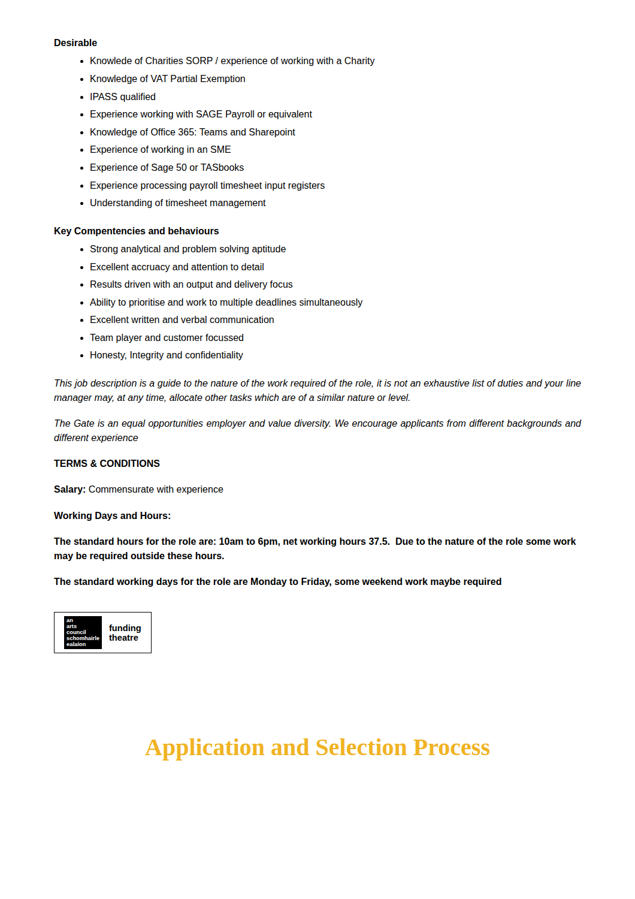Desirable
Knowlede of Charities SORP / experience of working with a Charity
Knowledge of VAT Partial Exemption
IPASS qualified
Experience working with SAGE Payroll or equivalent
Knowledge of Office 365: Teams and Sharepoint
Experience of working in an SME
Experience of Sage 50 or TASbooks
Experience processing payroll timesheet input registers
Understanding of timesheet management
Key Compentencies and behaviours
Strong analytical and problem solving aptitude
Excellent accruacy and attention to detail
Results driven with an output and delivery focus
Ability to prioritise and work to multiple deadlines simultaneously
Excellent written and verbal communication
Team player and customer focussed
Honesty, Integrity and confidentiality
This job description is a guide to the nature of the work required of the role, it is not an exhaustive list of duties and your line manager may, at any time, allocate other tasks which are of a similar nature or level.
The Gate is an equal opportunities employer and value diversity. We encourage applicants from different backgrounds and different experience
TERMS & CONDITIONS
Salary: Commensurate with experience
Working Days and Hours:
The standard hours for the role are: 10am to 6pm, net working hours 37.5. Due to the nature of the role some work may be required outside these hours.
The standard working days for the role are Monday to Friday, some weekend work maybe required
| an arts council schomhairle ealaíon | funding theatre |
Application and Selection Process